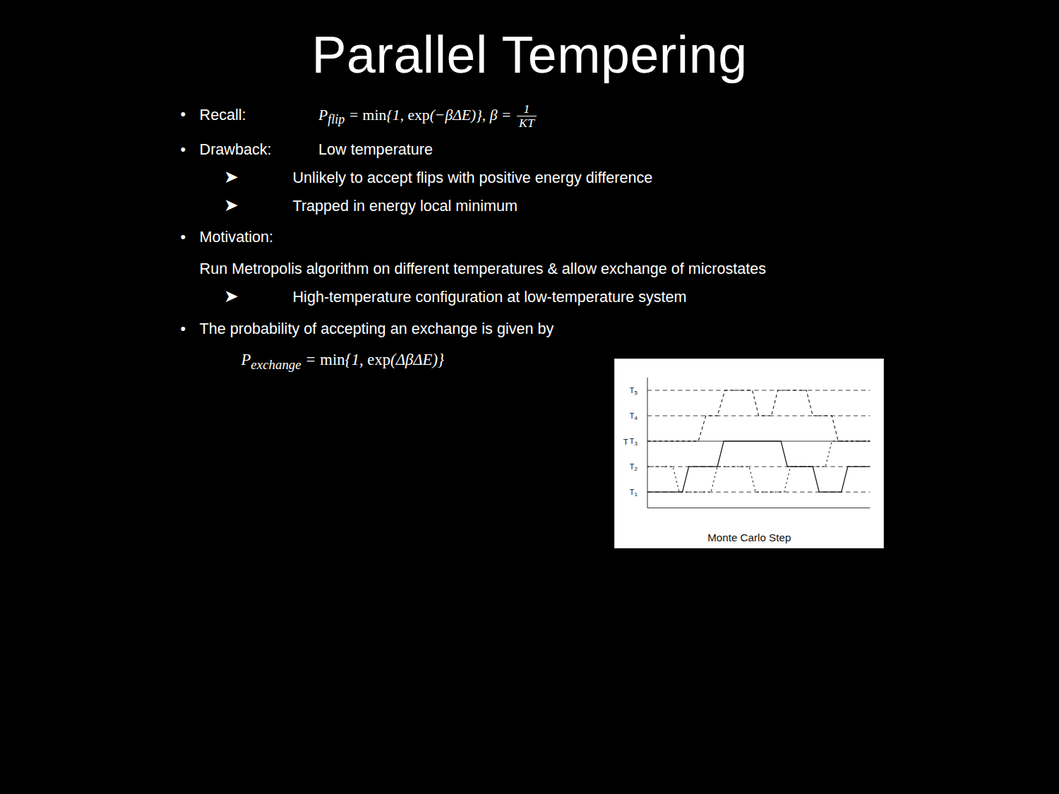Parallel Tempering
Recall: Pflip = min{1, exp(−βΔE)}, β = 1 KT
Drawback: Low temperature
➤Unlikely to accept flips with positive energy difference
➤Trapped in energy local minimum
Motivation: Run Metropolis algorithm on different temperatures & allow exchange of microstates
➤High-temperature configuration at low-temperature system
The probability of accepting an exchange is given by
Pexchange = min{1, exp(ΔβΔE)}
T5 T4 T3 T2 T1 T
Monte Carlo Step